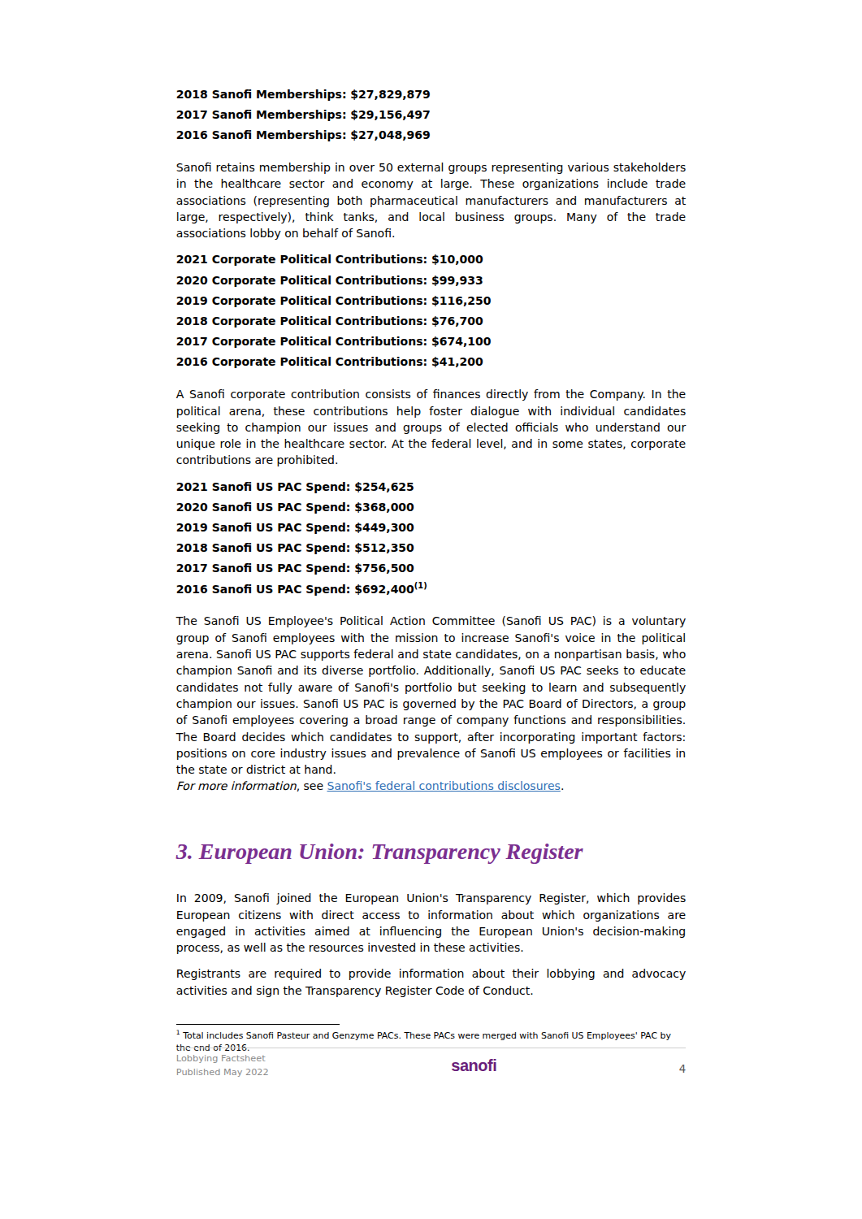2018 Sanofi Memberships: $27,829,879
2017 Sanofi Memberships: $29,156,497
2016 Sanofi Memberships: $27,048,969
Sanofi retains membership in over 50 external groups representing various stakeholders in the healthcare sector and economy at large. These organizations include trade associations (representing both pharmaceutical manufacturers and manufacturers at large, respectively), think tanks, and local business groups. Many of the trade associations lobby on behalf of Sanofi.
2021 Corporate Political Contributions: $10,000
2020 Corporate Political Contributions: $99,933
2019 Corporate Political Contributions: $116,250
2018 Corporate Political Contributions: $76,700
2017 Corporate Political Contributions: $674,100
2016 Corporate Political Contributions: $41,200
A Sanofi corporate contribution consists of finances directly from the Company. In the political arena, these contributions help foster dialogue with individual candidates seeking to champion our issues and groups of elected officials who understand our unique role in the healthcare sector. At the federal level, and in some states, corporate contributions are prohibited.
2021 Sanofi US PAC Spend: $254,625
2020 Sanofi US PAC Spend: $368,000
2019 Sanofi US PAC Spend: $449,300
2018 Sanofi US PAC Spend: $512,350
2017 Sanofi US PAC Spend: $756,500
2016 Sanofi US PAC Spend: $692,400(1)
The Sanofi US Employee's Political Action Committee (Sanofi US PAC) is a voluntary group of Sanofi employees with the mission to increase Sanofi's voice in the political arena. Sanofi US PAC supports federal and state candidates, on a nonpartisan basis, who champion Sanofi and its diverse portfolio. Additionally, Sanofi US PAC seeks to educate candidates not fully aware of Sanofi's portfolio but seeking to learn and subsequently champion our issues. Sanofi US PAC is governed by the PAC Board of Directors, a group of Sanofi employees covering a broad range of company functions and responsibilities. The Board decides which candidates to support, after incorporating important factors: positions on core industry issues and prevalence of Sanofi US employees or facilities in the state or district at hand.
For more information, see Sanofi's federal contributions disclosures.
3. European Union: Transparency Register
In 2009, Sanofi joined the European Union's Transparency Register, which provides European citizens with direct access to information about which organizations are engaged in activities aimed at influencing the European Union's decision-making process, as well as the resources invested in these activities.
Registrants are required to provide information about their lobbying and advocacy activities and sign the Transparency Register Code of Conduct.
1 Total includes Sanofi Pasteur and Genzyme PACs. These PACs were merged with Sanofi US Employees' PAC by the end of 2016.
Lobbying Factsheet
Published May 2022
sanofi
4